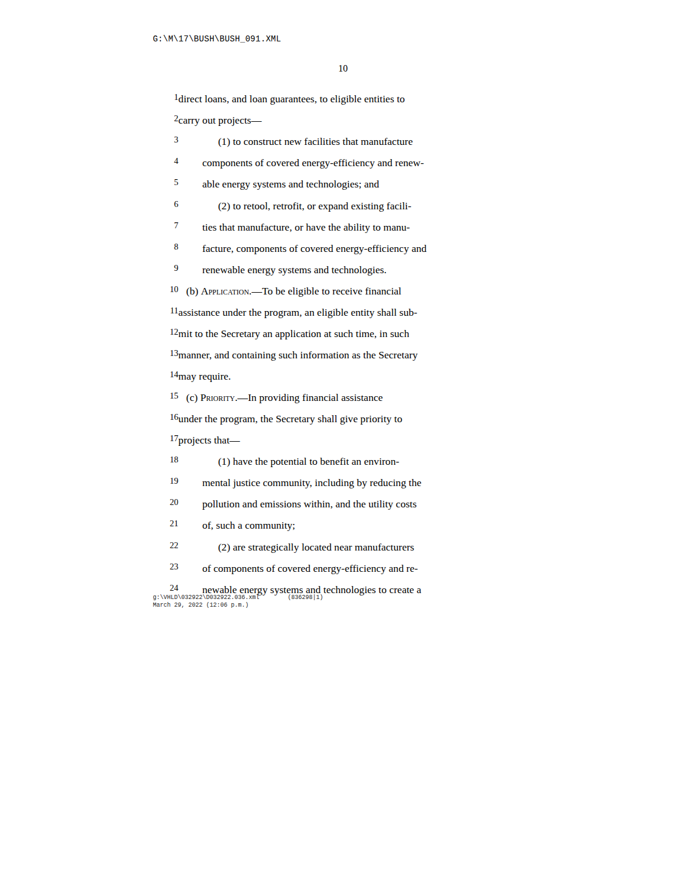G:\M\17\BUSH\BUSH_091.XML
10
| 1 | direct loans, and loan guarantees, to eligible entities to |
| 2 | carry out projects— |
| 3 | (1) to construct new facilities that manufacture |
| 4 | components of covered energy-efficiency and renew- |
| 5 | able energy systems and technologies; and |
| 6 | (2) to retool, retrofit, or expand existing facili- |
| 7 | ties that manufacture, or have the ability to manu- |
| 8 | facture, components of covered energy-efficiency and |
| 9 | renewable energy systems and technologies. |
| 10 | (b) Application. —To be eligible to receive financial |
| 11 | assistance under the program, an eligible entity shall sub- |
| 12 | mit to the Secretary an application at such time, in such |
| 13 | manner, and containing such information as the Secretary |
| 14 | may require. |
| 15 | (c) Priority. —In providing financial assistance |
| 16 | under the program, the Secretary shall give priority to |
| 17 | projects that— |
| 18 | (1) have the potential to benefit an environ- |
| 19 | mental justice community, including by reducing the |
| 20 | pollution and emissions within, and the utility costs |
| 21 | of, such a community; |
| 22 | (2) are strategically located near manufacturers |
| 23 | of components of covered energy-efficiency and re- |
| 24 | newable energy systems and technologies to create a |
g:\VHLD\032922\D032922.036.xml (836298|1)
March 29, 2022 (12:06 p.m.)